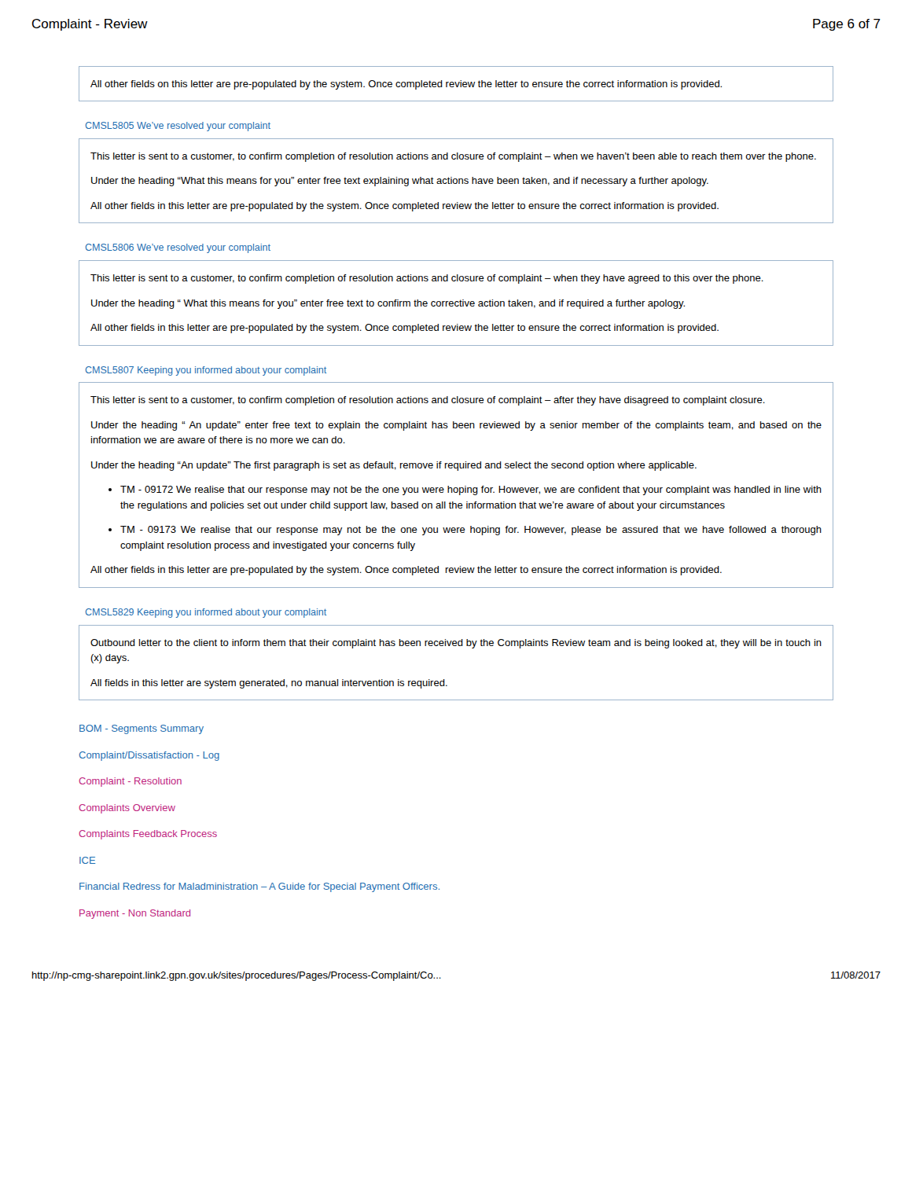Complaint - Review Page 6 of 7
All other fields on this letter are pre-populated by the system. Once completed review the letter to ensure the correct information is provided.
CMSL5805 We’ve resolved your complaint
This letter is sent to a customer, to confirm completion of resolution actions and closure of complaint – when we haven’t been able to reach them over the phone.
Under the heading “What this means for you” enter free text explaining what actions have been taken, and if necessary a further apology.
All other fields in this letter are pre-populated by the system. Once completed review the letter to ensure the correct information is provided.
CMSL5806 We’ve resolved your complaint
This letter is sent to a customer, to confirm completion of resolution actions and closure of complaint – when they have agreed to this over the phone.
Under the heading “ What this means for you” enter free text to confirm the corrective action taken, and if required a further apology.
All other fields in this letter are pre-populated by the system. Once completed review the letter to ensure the correct information is provided.
CMSL5807 Keeping you informed about your complaint
This letter is sent to a customer, to confirm completion of resolution actions and closure of complaint – after they have disagreed to complaint closure.
Under the heading “ An update” enter free text to explain the complaint has been reviewed by a senior member of the complaints team, and based on the information we are aware of there is no more we can do.
Under the heading “An update” The first paragraph is set as default, remove if required and select the second option where applicable.
TM - 09172 We realise that our response may not be the one you were hoping for. However, we are confident that your complaint was handled in line with the regulations and policies set out under child support law, based on all the information that we’re aware of about your circumstances
TM - 09173 We realise that our response may not be the one you were hoping for. However, please be assured that we have followed a thorough complaint resolution process and investigated your concerns fully
All other fields in this letter are pre-populated by the system. Once completed review the letter to ensure the correct information is provided.
CMSL5829 Keeping you informed about your complaint
Outbound letter to the client to inform them that their complaint has been received by the Complaints Review team and is being looked at, they will be in touch in (x) days.
All fields in this letter are system generated, no manual intervention is required.
BOM - Segments Summary
Complaint/Dissatisfaction - Log
Complaint - Resolution
Complaints Overview
Complaints Feedback Process
ICE
Financial Redress for Maladministration – A Guide for Special Payment Officers.
Payment - Non Standard
http://np-cmg-sharepoint.link2.gpn.gov.uk/sites/procedures/Pages/Process-Complaint/Co... 11/08/2017